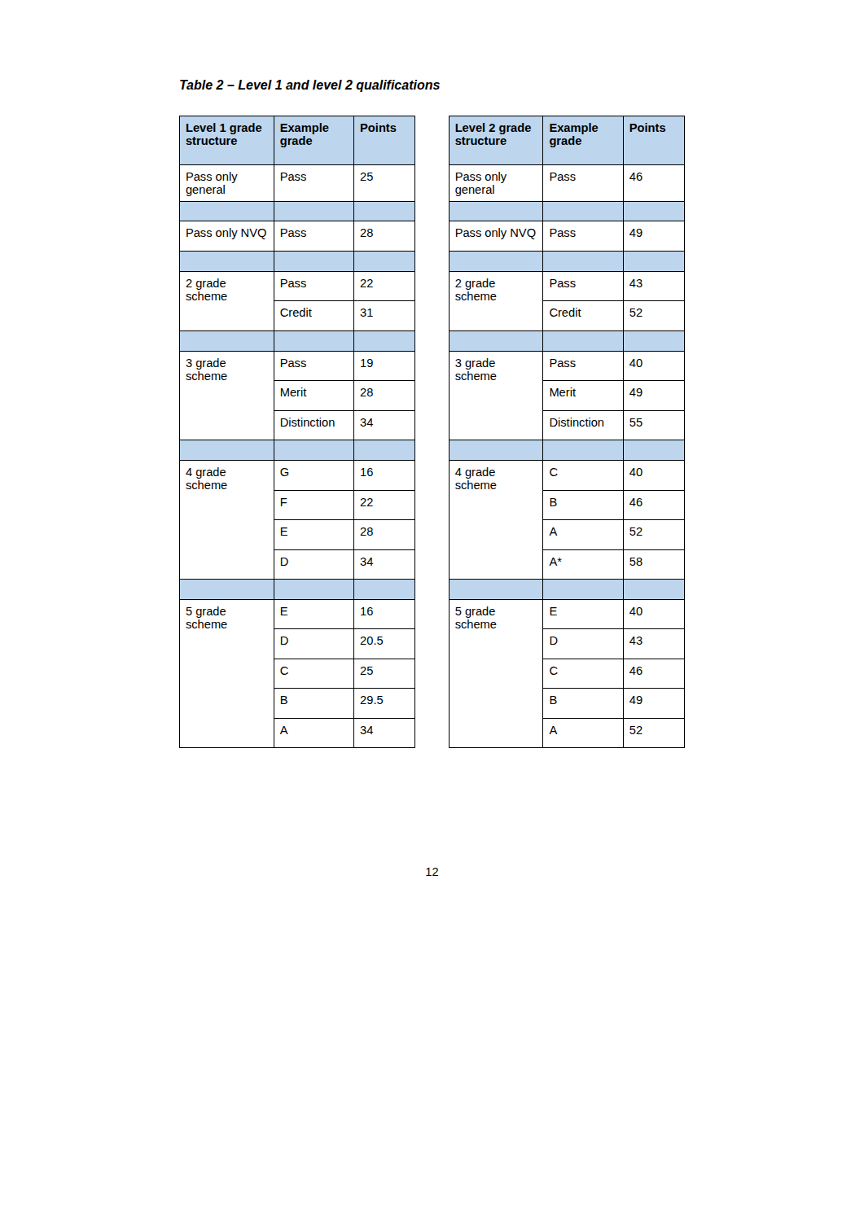Table 2 – Level 1 and level 2 qualifications
| Level 1 grade structure | Example grade | Points |
| --- | --- | --- |
| Pass only general | Pass | 25 |
| Pass only NVQ | Pass | 28 |
| 2 grade scheme | Pass | 22 |
| Credit | 31 |
| 3 grade scheme | Pass | 19 |
| Merit | 28 |
| Distinction | 34 |
| 4 grade scheme | G | 16 |
| F | 22 |
| E | 28 |
| D | 34 |
| 5 grade scheme | E | 16 |
| D | 20.5 |
| C | 25 |
| B | 29.5 |
| A | 34 |
| Level 2 grade structure | Example grade | Points |
| --- | --- | --- |
| Pass only general | Pass | 46 |
| Pass only NVQ | Pass | 49 |
| 2 grade scheme | Pass | 43 |
| Credit | 52 |
| 3 grade scheme | Pass | 40 |
| Merit | 49 |
| Distinction | 55 |
| 4 grade scheme | C | 40 |
| B | 46 |
| A | 52 |
| A* | 58 |
| 5 grade scheme | E | 40 |
| D | 43 |
| C | 46 |
| B | 49 |
| A | 52 |
12